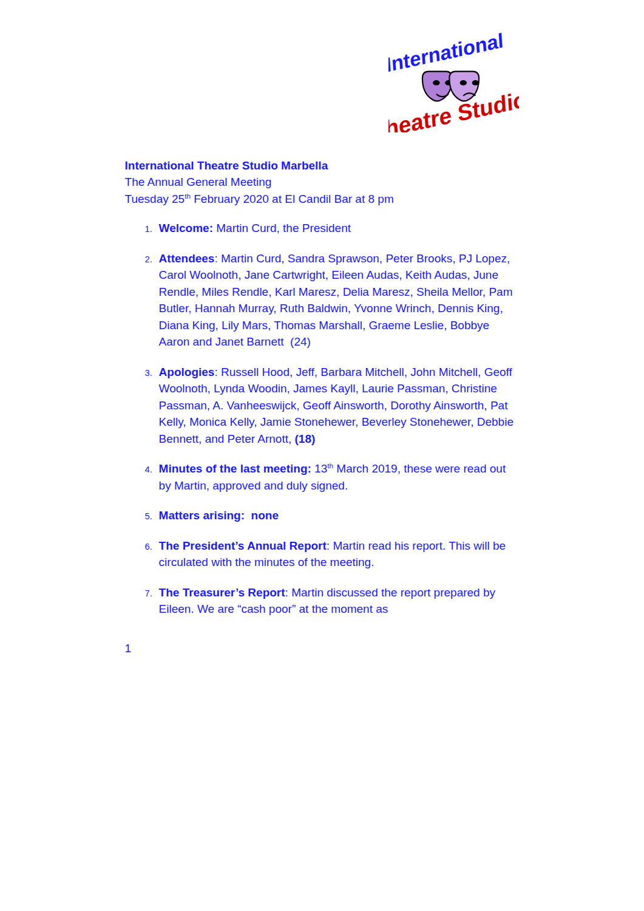International Theatre Studio Marbella
The Annual General Meeting
Tuesday 25th February 2020 at El Candil Bar at 8 pm
Welcome: Martin Curd, the President
Attendees: Martin Curd, Sandra Sprawson, Peter Brooks, PJ Lopez, Carol Woolnoth, Jane Cartwright, Eileen Audas, Keith Audas, June Rendle, Miles Rendle, Karl Maresz, Delia Maresz, Sheila Mellor, Pam Butler, Hannah Murray, Ruth Baldwin, Yvonne Wrinch, Dennis King, Diana King, Lily Mars, Thomas Marshall, Graeme Leslie, Bobbye Aaron and Janet Barnett (24)
Apologies: Russell Hood, Jeff, Barbara Mitchell, John Mitchell, Geoff Woolnoth, Lynda Woodin, James Kayll, Laurie Passman, Christine Passman, A. Vanheeswijck, Geoff Ainsworth, Dorothy Ainsworth, Pat Kelly, Monica Kelly, Jamie Stonehewer, Beverley Stonehewer, Debbie Bennett, and Peter Arnott, (18)
Minutes of the last meeting: 13th March 2019, these were read out by Martin, approved and duly signed.
Matters arising: none
The President’s Annual Report: Martin read his report. This will be circulated with the minutes of the meeting.
The Treasurer’s Report: Martin discussed the report prepared by Eileen. We are “cash poor” at the moment as
1